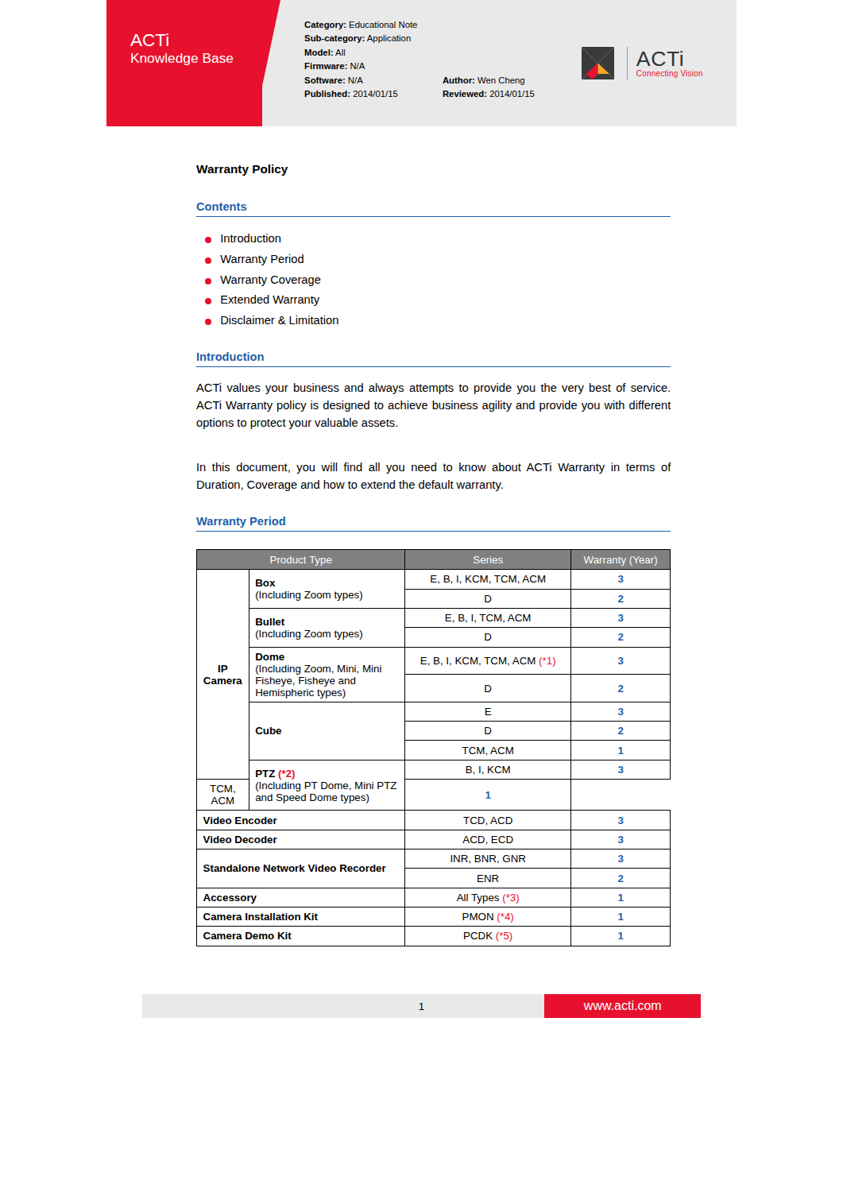ACTi
Knowledge Base
Category: Educational Note
Sub-category: Application
Model: All
Firmware: N/A
Software: N/A
Author: Wen Cheng
Published: 2014/01/15
Reviewed: 2014/01/15
ACTi
Connecting Vision
Warranty Policy
Contents
Introduction
Warranty Period
Warranty Coverage
Extended Warranty
Disclaimer & Limitation
Introduction
ACTi values your business and always attempts to provide you the very best of service. ACTi Warranty policy is designed to achieve business agility and provide you with different options to protect your valuable assets.
In this document, you will find all you need to know about ACTi Warranty in terms of Duration, Coverage and how to extend the default warranty.
Warranty Period
| Product Type | Series | Warranty (Year) |
| --- | --- | --- |
| IP Camera | Box (Including Zoom types) | E, B, I, KCM, TCM, ACM | 3 |
| D | 2 |
| Bullet (Including Zoom types) | E, B, I, TCM, ACM | 3 |
| D | 2 |
| Dome (Including Zoom, Mini, Mini Fisheye, Fisheye and Hemispheric types) | E, B, I, KCM, TCM, ACM (*1) | 3 |
| D | 2 |
| Cube | E | 3 |
| D | 2 |
| TCM, ACM | 1 |
| PTZ (*2) (Including PT Dome, Mini PTZ and Speed Dome types) | B, I, KCM | 3 |
| TCM, ACM | 1 |
| Video Encoder | TCD, ACD | 3 |
| Video Decoder | ACD, ECD | 3 |
| Standalone Network Video Recorder | INR, BNR, GNR | 3 |
| ENR | 2 |
| Accessory | All Types (*3) | 1 |
| Camera Installation Kit | PMON (*4) | 1 |
| Camera Demo Kit | PCDK (*5) | 1 |
1
www.acti.com